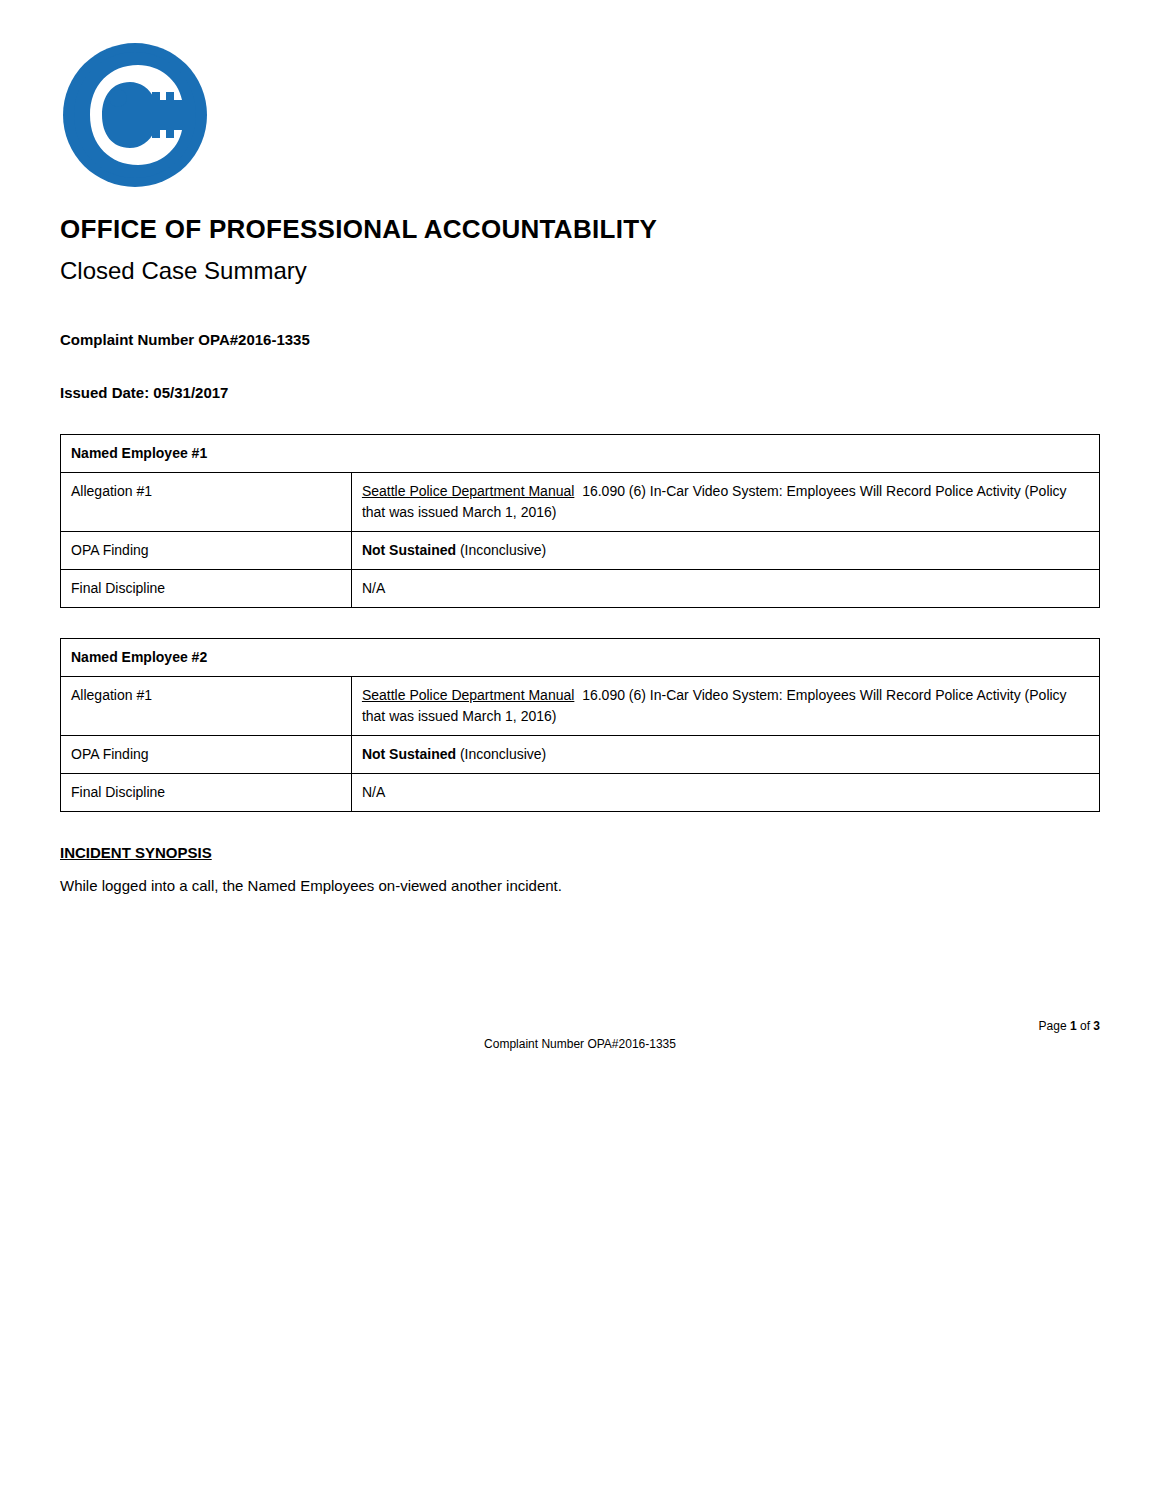OFFICE OF PROFESSIONAL ACCOUNTABILITY
Closed Case Summary
Complaint Number OPA#2016-1335
Issued Date: 05/31/2017
| Named Employee #1 |
| --- |
| Allegation #1 | Seattle Police Department Manual 16.090 (6) In-Car Video System: Employees Will Record Police Activity (Policy that was issued March 1, 2016) |
| OPA Finding | Not Sustained (Inconclusive) |
| Final Discipline | N/A |
| Named Employee #2 |
| --- |
| Allegation #1 | Seattle Police Department Manual 16.090 (6) In-Car Video System: Employees Will Record Police Activity (Policy that was issued March 1, 2016) |
| OPA Finding | Not Sustained (Inconclusive) |
| Final Discipline | N/A |
INCIDENT SYNOPSIS
While logged into a call, the Named Employees on-viewed another incident.
Page 1 of 3
Complaint Number OPA#2016-1335